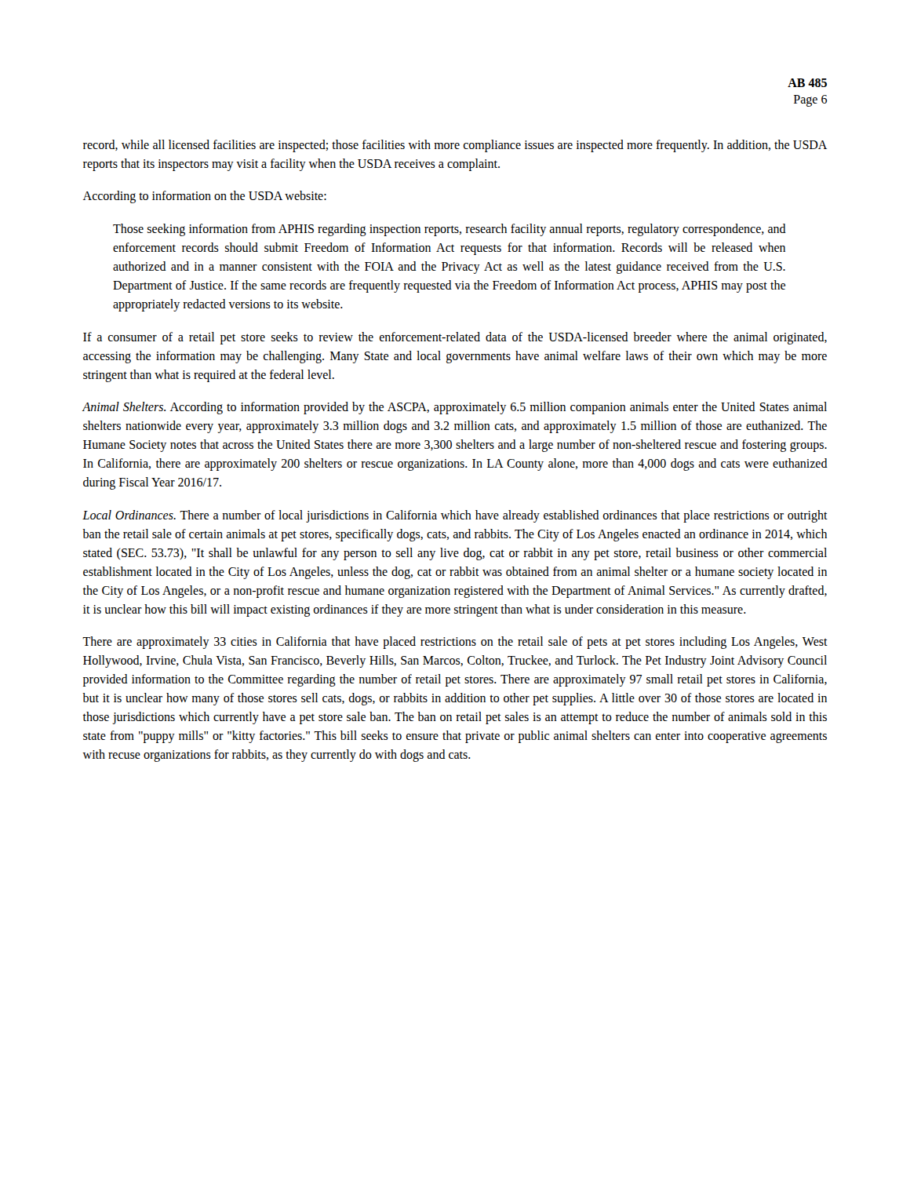AB 485 Page 6
record, while all licensed facilities are inspected; those facilities with more compliance issues are inspected more frequently. In addition, the USDA reports that its inspectors may visit a facility when the USDA receives a complaint.
According to information on the USDA website:
Those seeking information from APHIS regarding inspection reports, research facility annual reports, regulatory correspondence, and enforcement records should submit Freedom of Information Act requests for that information. Records will be released when authorized and in a manner consistent with the FOIA and the Privacy Act as well as the latest guidance received from the U.S. Department of Justice. If the same records are frequently requested via the Freedom of Information Act process, APHIS may post the appropriately redacted versions to its website.
If a consumer of a retail pet store seeks to review the enforcement-related data of the USDA-licensed breeder where the animal originated, accessing the information may be challenging. Many State and local governments have animal welfare laws of their own which may be more stringent than what is required at the federal level.
Animal Shelters. According to information provided by the ASCPA, approximately 6.5 million companion animals enter the United States animal shelters nationwide every year, approximately 3.3 million dogs and 3.2 million cats, and approximately 1.5 million of those are euthanized. The Humane Society notes that across the United States there are more 3,300 shelters and a large number of non-sheltered rescue and fostering groups. In California, there are approximately 200 shelters or rescue organizations. In LA County alone, more than 4,000 dogs and cats were euthanized during Fiscal Year 2016/17.
Local Ordinances. There a number of local jurisdictions in California which have already established ordinances that place restrictions or outright ban the retail sale of certain animals at pet stores, specifically dogs, cats, and rabbits. The City of Los Angeles enacted an ordinance in 2014, which stated (SEC. 53.73), "It shall be unlawful for any person to sell any live dog, cat or rabbit in any pet store, retail business or other commercial establishment located in the City of Los Angeles, unless the dog, cat or rabbit was obtained from an animal shelter or a humane society located in the City of Los Angeles, or a non-profit rescue and humane organization registered with the Department of Animal Services." As currently drafted, it is unclear how this bill will impact existing ordinances if they are more stringent than what is under consideration in this measure.
There are approximately 33 cities in California that have placed restrictions on the retail sale of pets at pet stores including Los Angeles, West Hollywood, Irvine, Chula Vista, San Francisco, Beverly Hills, San Marcos, Colton, Truckee, and Turlock. The Pet Industry Joint Advisory Council provided information to the Committee regarding the number of retail pet stores. There are approximately 97 small retail pet stores in California, but it is unclear how many of those stores sell cats, dogs, or rabbits in addition to other pet supplies. A little over 30 of those stores are located in those jurisdictions which currently have a pet store sale ban. The ban on retail pet sales is an attempt to reduce the number of animals sold in this state from "puppy mills" or "kitty factories." This bill seeks to ensure that private or public animal shelters can enter into cooperative agreements with recuse organizations for rabbits, as they currently do with dogs and cats.